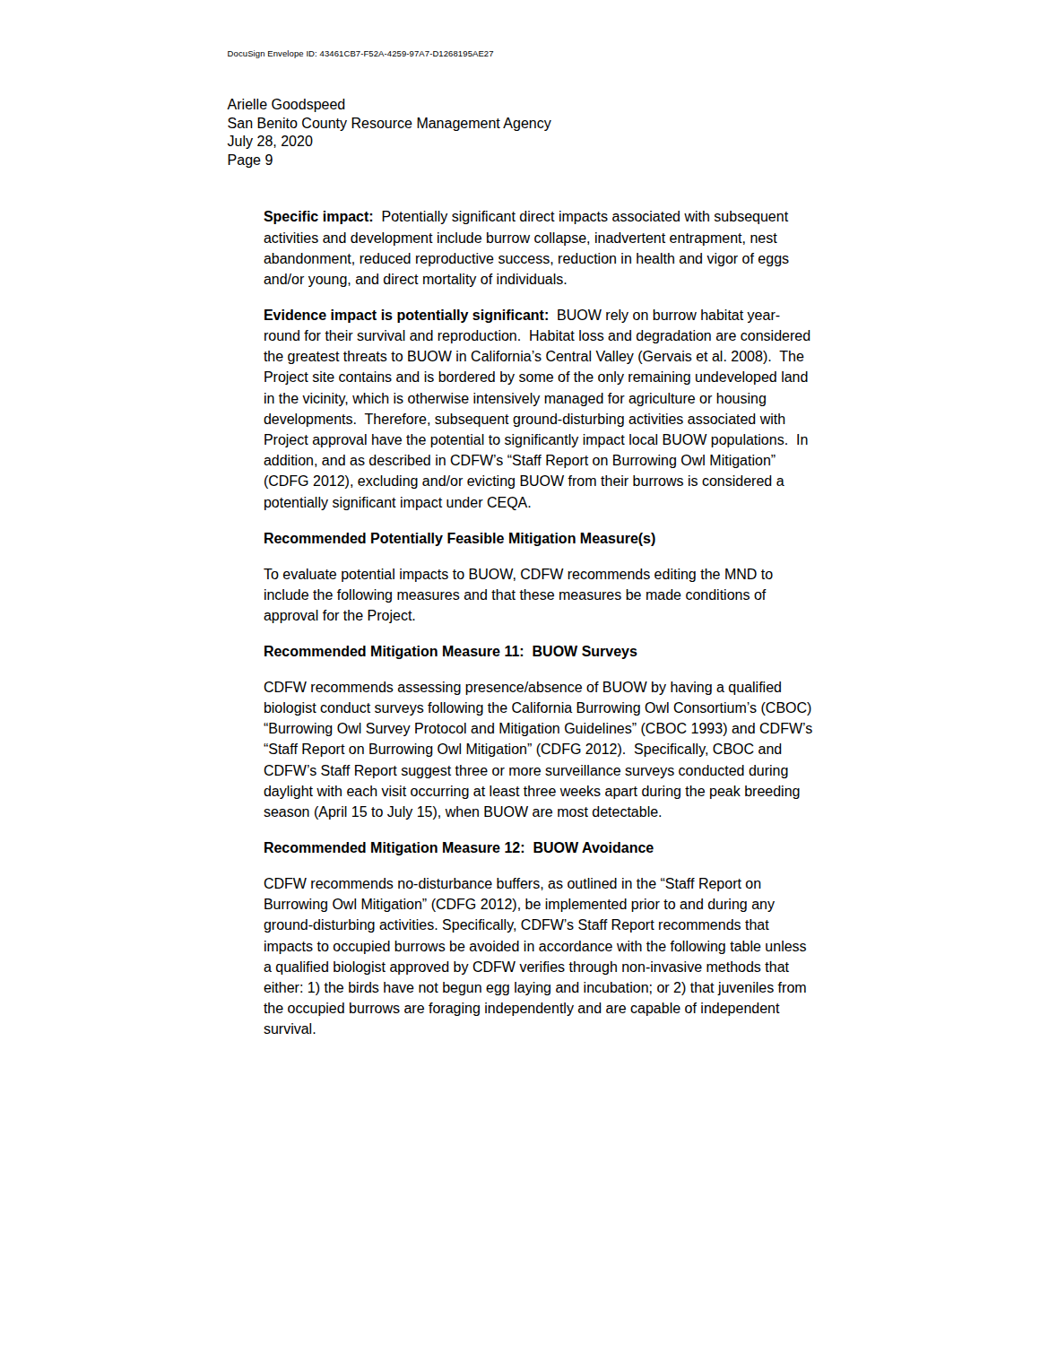DocuSign Envelope ID: 43461CB7-F52A-4259-97A7-D1268195AE27
Arielle Goodspeed
San Benito County Resource Management Agency
July 28, 2020
Page 9
Specific impact: Potentially significant direct impacts associated with subsequent activities and development include burrow collapse, inadvertent entrapment, nest abandonment, reduced reproductive success, reduction in health and vigor of eggs and/or young, and direct mortality of individuals.
Evidence impact is potentially significant: BUOW rely on burrow habitat year-round for their survival and reproduction. Habitat loss and degradation are considered the greatest threats to BUOW in California’s Central Valley (Gervais et al. 2008). The Project site contains and is bordered by some of the only remaining undeveloped land in the vicinity, which is otherwise intensively managed for agriculture or housing developments. Therefore, subsequent ground-disturbing activities associated with Project approval have the potential to significantly impact local BUOW populations. In addition, and as described in CDFW’s “Staff Report on Burrowing Owl Mitigation” (CDFG 2012), excluding and/or evicting BUOW from their burrows is considered a potentially significant impact under CEQA.
Recommended Potentially Feasible Mitigation Measure(s)
To evaluate potential impacts to BUOW, CDFW recommends editing the MND to include the following measures and that these measures be made conditions of approval for the Project.
Recommended Mitigation Measure 11: BUOW Surveys
CDFW recommends assessing presence/absence of BUOW by having a qualified biologist conduct surveys following the California Burrowing Owl Consortium’s (CBOC) “Burrowing Owl Survey Protocol and Mitigation Guidelines” (CBOC 1993) and CDFW’s “Staff Report on Burrowing Owl Mitigation” (CDFG 2012). Specifically, CBOC and CDFW’s Staff Report suggest three or more surveillance surveys conducted during daylight with each visit occurring at least three weeks apart during the peak breeding season (April 15 to July 15), when BUOW are most detectable.
Recommended Mitigation Measure 12: BUOW Avoidance
CDFW recommends no-disturbance buffers, as outlined in the “Staff Report on Burrowing Owl Mitigation” (CDFG 2012), be implemented prior to and during any ground-disturbing activities. Specifically, CDFW’s Staff Report recommends that impacts to occupied burrows be avoided in accordance with the following table unless a qualified biologist approved by CDFW verifies through non-invasive methods that either: 1) the birds have not begun egg laying and incubation; or 2) that juveniles from the occupied burrows are foraging independently and are capable of independent survival.